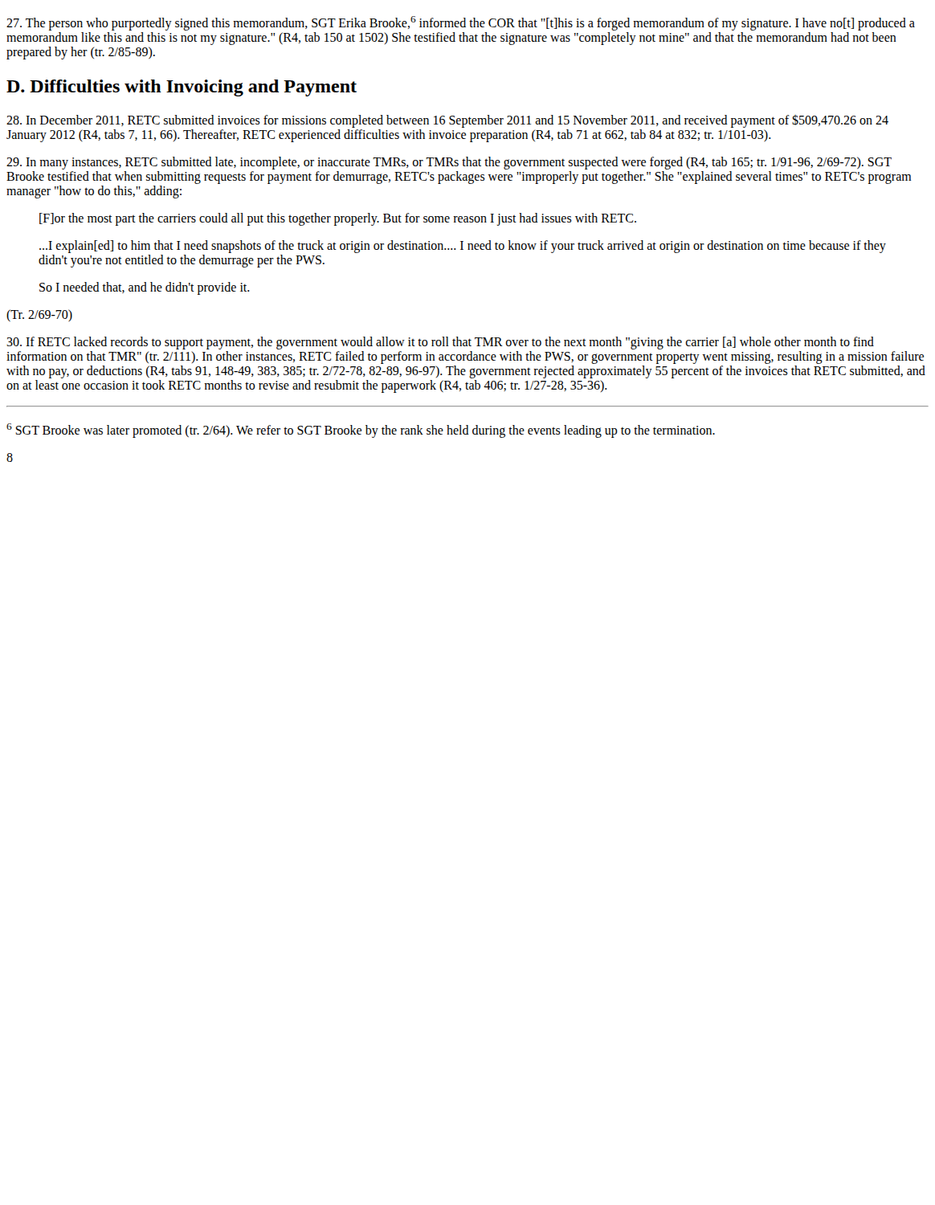27. The person who purportedly signed this memorandum, SGT Erika Brooke,6 informed the COR that "[t]his is a forged memorandum of my signature. I have no[t] produced a memorandum like this and this is not my signature." (R4, tab 150 at 1502) She testified that the signature was "completely not mine" and that the memorandum had not been prepared by her (tr. 2/85-89).
D. Difficulties with Invoicing and Payment
28. In December 2011, RETC submitted invoices for missions completed between 16 September 2011 and 15 November 2011, and received payment of $509,470.26 on 24 January 2012 (R4, tabs 7, 11, 66). Thereafter, RETC experienced difficulties with invoice preparation (R4, tab 71 at 662, tab 84 at 832; tr. 1/101-03).
29. In many instances, RETC submitted late, incomplete, or inaccurate TMRs, or TMRs that the government suspected were forged (R4, tab 165; tr. 1/91-96, 2/69-72). SGT Brooke testified that when submitting requests for payment for demurrage, RETC's packages were "improperly put together." She "explained several times" to RETC's program manager "how to do this," adding:
[F]or the most part the carriers could all put this together properly. But for some reason I just had issues with RETC.
...I explain[ed] to him that I need snapshots of the truck at origin or destination.... I need to know if your truck arrived at origin or destination on time because if they didn't you're not entitled to the demurrage per the PWS.
So I needed that, and he didn't provide it.
(Tr. 2/69-70)
30. If RETC lacked records to support payment, the government would allow it to roll that TMR over to the next month "giving the carrier [a] whole other month to find information on that TMR" (tr. 2/111). In other instances, RETC failed to perform in accordance with the PWS, or government property went missing, resulting in a mission failure with no pay, or deductions (R4, tabs 91, 148-49, 383, 385; tr. 2/72-78, 82-89, 96-97). The government rejected approximately 55 percent of the invoices that RETC submitted, and on at least one occasion it took RETC months to revise and resubmit the paperwork (R4, tab 406; tr. 1/27-28, 35-36).
6 SGT Brooke was later promoted (tr. 2/64). We refer to SGT Brooke by the rank she held during the events leading up to the termination.
8